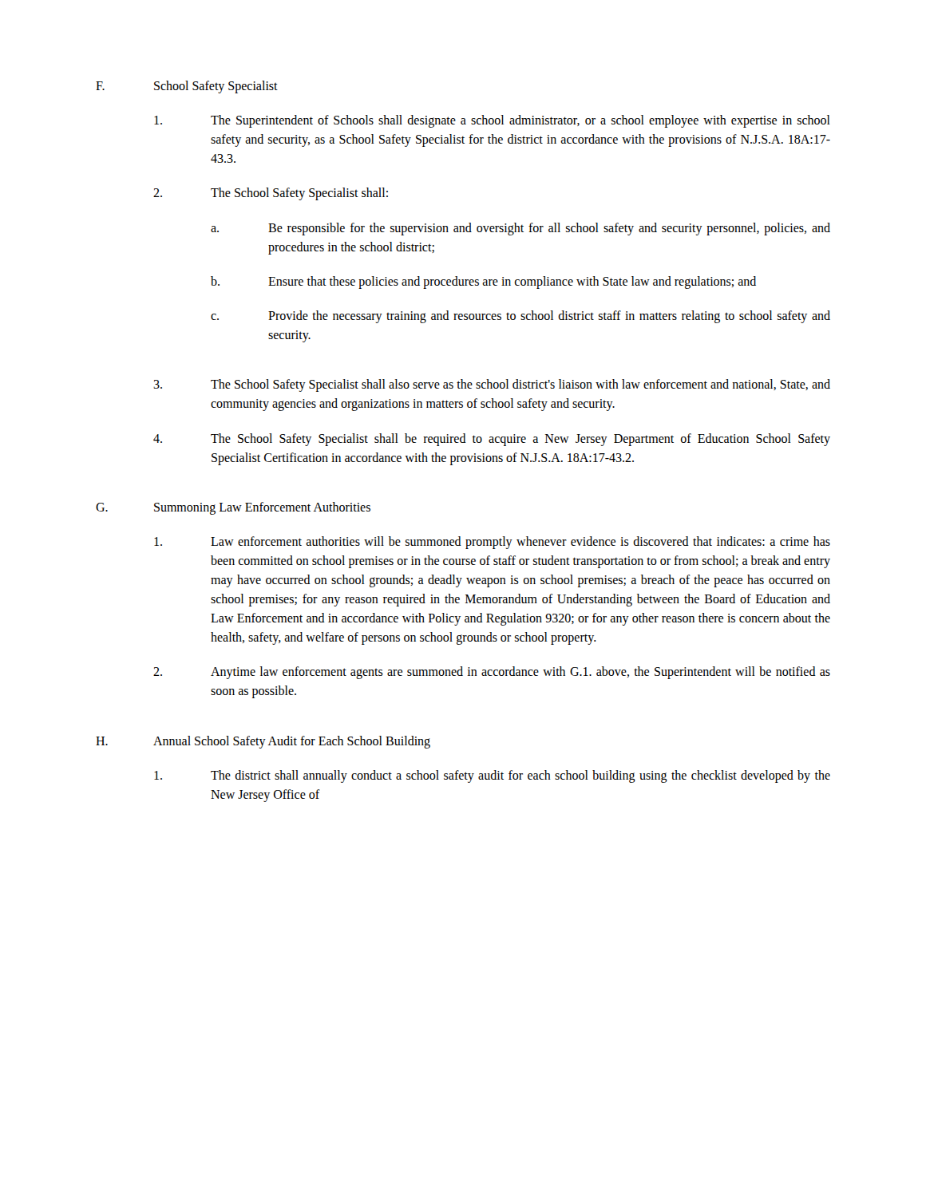F.
School Safety Specialist
1.
The Superintendent of Schools shall designate a school administrator, or a school employee with expertise in school safety and security, as a School Safety Specialist for the district in accordance with the provisions of N.J.S.A. 18A:17-43.3.
2.
The School Safety Specialist shall:
a.
Be responsible for the supervision and oversight for all school safety and security personnel, policies, and procedures in the school district;
b.
Ensure that these policies and procedures are in compliance with State law and regulations; and
c.
Provide the necessary training and resources to school district staff in matters relating to school safety and security.
3.
The School Safety Specialist shall also serve as the school district's liaison with law enforcement and national, State, and community agencies and organizations in matters of school safety and security.
4.
The School Safety Specialist shall be required to acquire a New Jersey Department of Education School Safety Specialist Certification in accordance with the provisions of N.J.S.A. 18A:17-43.2.
G.
Summoning Law Enforcement Authorities
1.
Law enforcement authorities will be summoned promptly whenever evidence is discovered that indicates: a crime has been committed on school premises or in the course of staff or student transportation to or from school; a break and entry may have occurred on school grounds; a deadly weapon is on school premises; a breach of the peace has occurred on school premises; for any reason required in the Memorandum of Understanding between the Board of Education and Law Enforcement and in accordance with Policy and Regulation 9320; or for any other reason there is concern about the health, safety, and welfare of persons on school grounds or school property.
2.
Anytime law enforcement agents are summoned in accordance with G.1. above, the Superintendent will be notified as soon as possible.
H.
Annual School Safety Audit for Each School Building
1.
The district shall annually conduct a school safety audit for each school building using the checklist developed by the New Jersey Office of